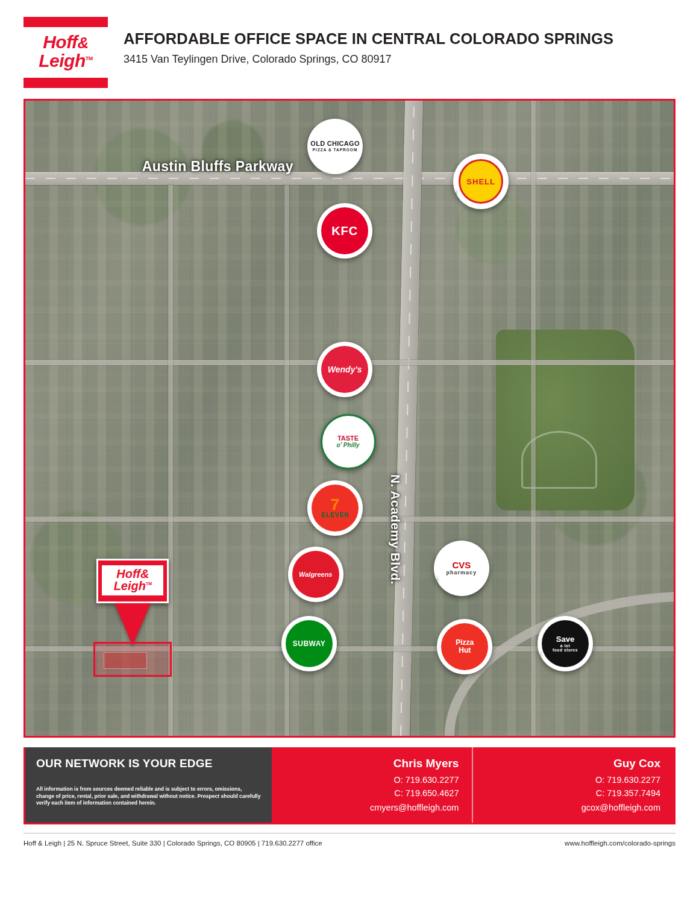Hoff&
LeighTM
Affordable Office Space in Central Colorado Springs
3415 Van Teylingen Drive, Colorado Springs, CO 80917
Austin Bluffs Parkway
N. Academy Blvd.
OLD CHICAGOPIZZA & TAPROOM
SHELL
KFC
Wendy's
TASTEo' Philly
7 ELEVEN
Walgreens
CVSpharmacy
SUBWAY
Pizza
Hut
Savea lot food stores
Hoff&
LeighTM
OUR NETWORK IS YOUR EDGE
All information is from sources deemed reliable and is subject to errors, omissions, change of price, rental, prior sale, and withdrawal without notice. Prospect should carefully verify each item of information contained herein.
Chris Myers
O: 719.630.2277
C: 719.650.4627
cmyers@hoffleigh.com
Guy Cox
O: 719.630.2277
C: 719.357.7494
gcox@hoffleigh.com
Hoff & Leigh | 25 N. Spruce Street, Suite 330 | Colorado Springs, CO 80905 | 719.630.2277 office
www.hoffleigh.com/colorado-springs